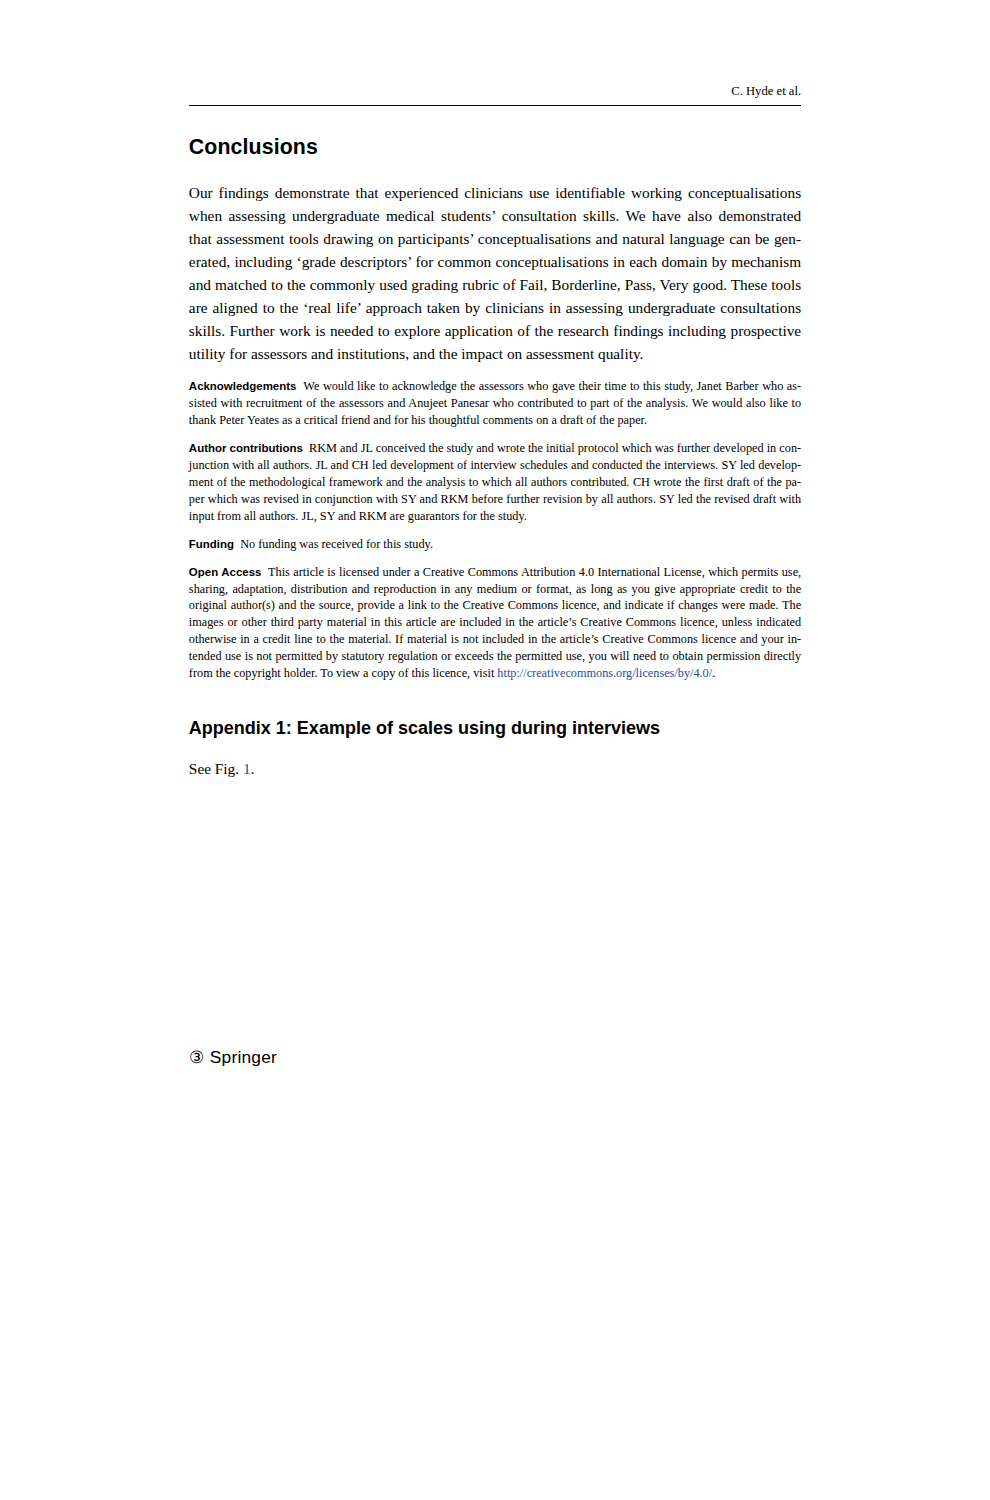C. Hyde et al.
Conclusions
Our findings demonstrate that experienced clinicians use identifiable working conceptualisations when assessing undergraduate medical students’ consultation skills. We have also demonstrated that assessment tools drawing on participants’ conceptualisations and natural language can be generated, including ‘grade descriptors’ for common conceptualisations in each domain by mechanism and matched to the commonly used grading rubric of Fail, Borderline, Pass, Very good. These tools are aligned to the ‘real life’ approach taken by clinicians in assessing undergraduate consultations skills. Further work is needed to explore application of the research findings including prospective utility for assessors and institutions, and the impact on assessment quality.
Acknowledgements We would like to acknowledge the assessors who gave their time to this study, Janet Barber who assisted with recruitment of the assessors and Anujeet Panesar who contributed to part of the analysis. We would also like to thank Peter Yeates as a critical friend and for his thoughtful comments on a draft of the paper.
Author contributions RKM and JL conceived the study and wrote the initial protocol which was further developed in conjunction with all authors. JL and CH led development of interview schedules and conducted the interviews. SY led development of the methodological framework and the analysis to which all authors contributed. CH wrote the first draft of the paper which was revised in conjunction with SY and RKM before further revision by all authors. SY led the revised draft with input from all authors. JL, SY and RKM are guarantors for the study.
Funding No funding was received for this study.
Open Access This article is licensed under a Creative Commons Attribution 4.0 International License, which permits use, sharing, adaptation, distribution and reproduction in any medium or format, as long as you give appropriate credit to the original author(s) and the source, provide a link to the Creative Commons licence, and indicate if changes were made. The images or other third party material in this article are included in the article’s Creative Commons licence, unless indicated otherwise in a credit line to the material. If material is not included in the article’s Creative Commons licence and your intended use is not permitted by statutory regulation or exceeds the permitted use, you will need to obtain permission directly from the copyright holder. To view a copy of this licence, visit http://creativecommons.org/licenses/by/4.0/.
Appendix 1: Example of scales using during interviews
See Fig. 1.
③ Springer